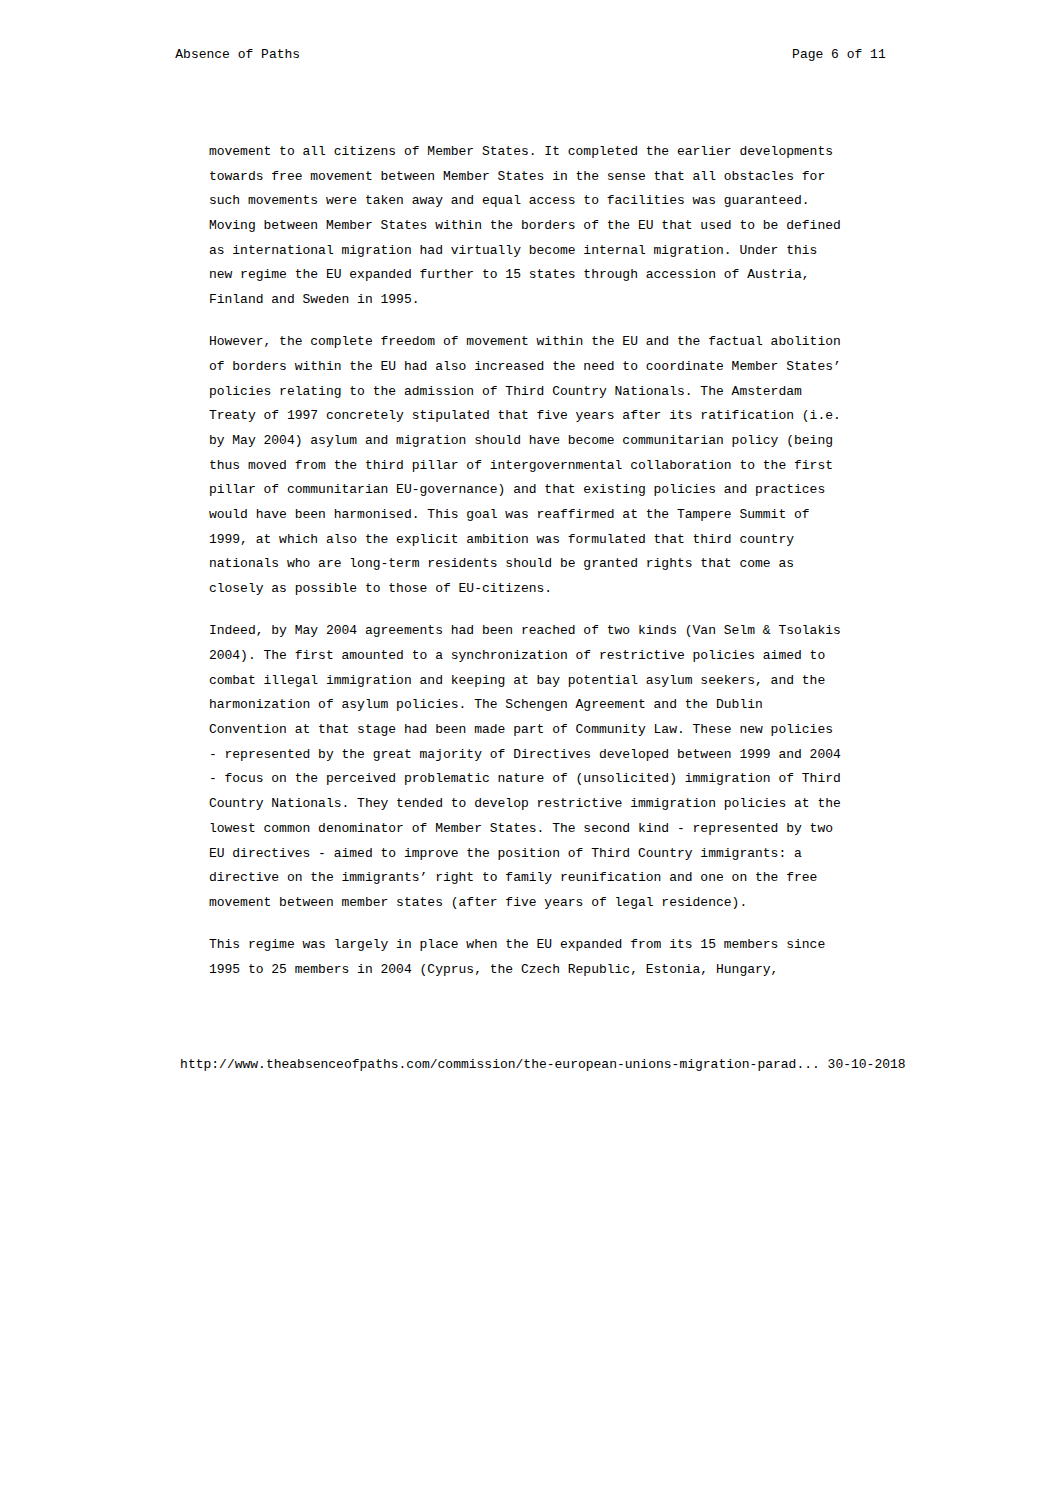Absence of Paths
Page 6 of 11
movement to all citizens of Member States. It completed the earlier developments towards free movement between Member States in the sense that all obstacles for such movements were taken away and equal access to facilities was guaranteed. Moving between Member States within the borders of the EU that used to be defined as international migration had virtually become internal migration. Under this new regime the EU expanded further to 15 states through accession of Austria, Finland and Sweden in 1995.
However, the complete freedom of movement within the EU and the factual abolition
of borders within the EU had also increased the need to coordinate Member States’ policies relating to the admission of Third Country Nationals. The Amsterdam Treaty of 1997 concretely stipulated that five years after its ratification (i.e. by May 2004) asylum and migration should have become communitarian policy (being thus moved from the third pillar of intergovernmental collaboration to the first pillar of communitarian EU-governance) and that existing policies and practices would have been harmonised. This goal was reaffirmed at the Tampere Summit of 1999, at which also the explicit ambition was formulated that third country nationals who are long-term residents should be granted rights that come as closely as possible to those of EU-citizens.
Indeed, by May 2004 agreements had been reached of two kinds (Van Selm & Tsolakis 2004). The first amounted to a synchronization of restrictive policies aimed to
combat illegal immigration and keeping at bay potential asylum seekers, and the harmonization of asylum policies. The Schengen Agreement and the Dublin Convention at that stage had been made part of Community Law. These new policies - represented by the great majority of Directives developed between 1999 and 2004 - focus on the perceived problematic nature of (unsolicited) immigration of Third Country Nationals. They tended to develop restrictive immigration policies at the lowest common denominator of Member States. The second kind - represented by two EU directives - aimed to improve the position of Third Country immigrants: a directive on the immigrants’ right to family reunification and one on the free movement between member states (after five years of legal residence).
This regime was largely in place when the EU expanded from its 15 members since 1995 to 25 members in 2004 (Cyprus, the Czech Republic, Estonia, Hungary,
http://www.theabsenceofpaths.com/commission/the-european-unions-migration-parad... 30-10-2018